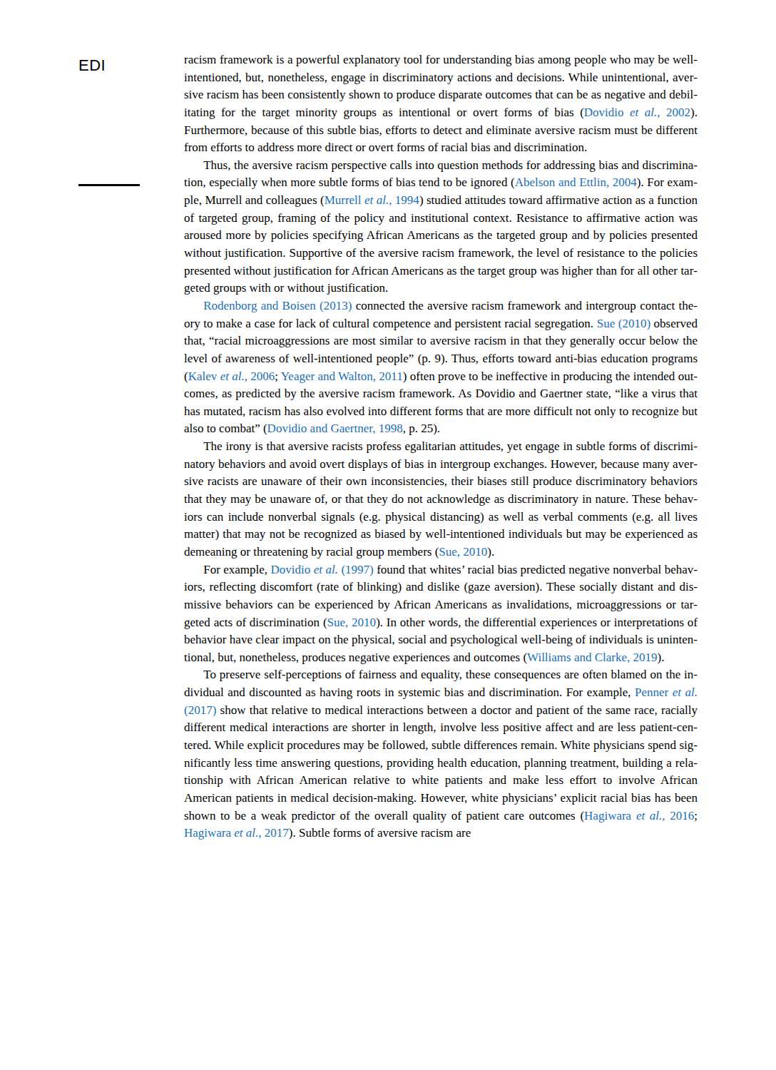EDI
racism framework is a powerful explanatory tool for understanding bias among people who may be well-intentioned, but, nonetheless, engage in discriminatory actions and decisions. While unintentional, aversive racism has been consistently shown to produce disparate outcomes that can be as negative and debilitating for the target minority groups as intentional or overt forms of bias (Dovidio et al., 2002). Furthermore, because of this subtle bias, efforts to detect and eliminate aversive racism must be different from efforts to address more direct or overt forms of racial bias and discrimination.
Thus, the aversive racism perspective calls into question methods for addressing bias and discrimination, especially when more subtle forms of bias tend to be ignored (Abelson and Ettlin, 2004). For example, Murrell and colleagues (Murrell et al., 1994) studied attitudes toward affirmative action as a function of targeted group, framing of the policy and institutional context. Resistance to affirmative action was aroused more by policies specifying African Americans as the targeted group and by policies presented without justification. Supportive of the aversive racism framework, the level of resistance to the policies presented without justification for African Americans as the target group was higher than for all other targeted groups with or without justification.
Rodenborg and Boisen (2013) connected the aversive racism framework and intergroup contact theory to make a case for lack of cultural competence and persistent racial segregation. Sue (2010) observed that, “racial microaggressions are most similar to aversive racism in that they generally occur below the level of awareness of well-intentioned people” (p. 9). Thus, efforts toward anti-bias education programs (Kalev et al., 2006; Yeager and Walton, 2011) often prove to be ineffective in producing the intended outcomes, as predicted by the aversive racism framework. As Dovidio and Gaertner state, “like a virus that has mutated, racism has also evolved into different forms that are more difficult not only to recognize but also to combat” (Dovidio and Gaertner, 1998, p. 25).
The irony is that aversive racists profess egalitarian attitudes, yet engage in subtle forms of discriminatory behaviors and avoid overt displays of bias in intergroup exchanges. However, because many aversive racists are unaware of their own inconsistencies, their biases still produce discriminatory behaviors that they may be unaware of, or that they do not acknowledge as discriminatory in nature. These behaviors can include nonverbal signals (e.g. physical distancing) as well as verbal comments (e.g. all lives matter) that may not be recognized as biased by well-intentioned individuals but may be experienced as demeaning or threatening by racial group members (Sue, 2010).
For example, Dovidio et al. (1997) found that whites’ racial bias predicted negative nonverbal behaviors, reflecting discomfort (rate of blinking) and dislike (gaze aversion). These socially distant and dismissive behaviors can be experienced by African Americans as invalidations, microaggressions or targeted acts of discrimination (Sue, 2010). In other words, the differential experiences or interpretations of behavior have clear impact on the physical, social and psychological well-being of individuals is unintentional, but, nonetheless, produces negative experiences and outcomes (Williams and Clarke, 2019).
To preserve self-perceptions of fairness and equality, these consequences are often blamed on the individual and discounted as having roots in systemic bias and discrimination. For example, Penner et al. (2017) show that relative to medical interactions between a doctor and patient of the same race, racially different medical interactions are shorter in length, involve less positive affect and are less patient-centered. While explicit procedures may be followed, subtle differences remain. White physicians spend significantly less time answering questions, providing health education, planning treatment, building a relationship with African American relative to white patients and make less effort to involve African American patients in medical decision-making. However, white physicians’ explicit racial bias has been shown to be a weak predictor of the overall quality of patient care outcomes (Hagiwara et al., 2016; Hagiwara et al., 2017). Subtle forms of aversive racism are